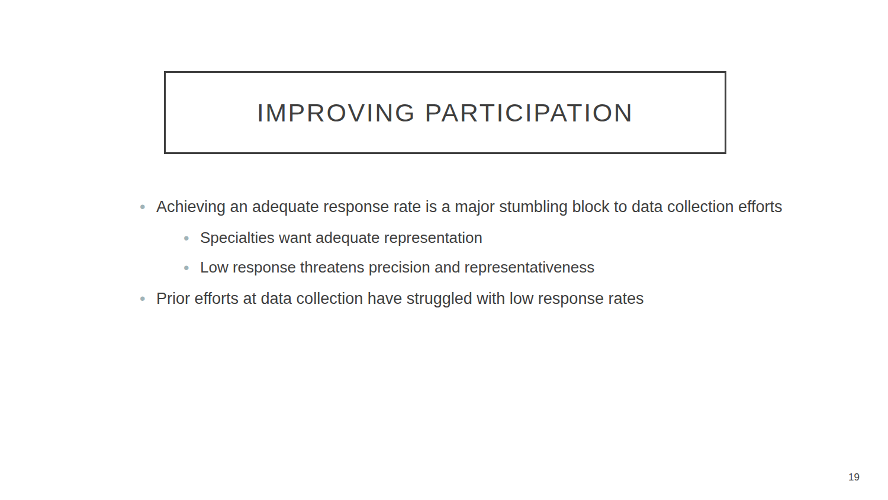Improving Participation
Achieving an adequate response rate is a major stumbling block to data collection efforts
Specialties want adequate representation
Low response threatens precision and representativeness
Prior efforts at data collection have struggled with low response rates
19